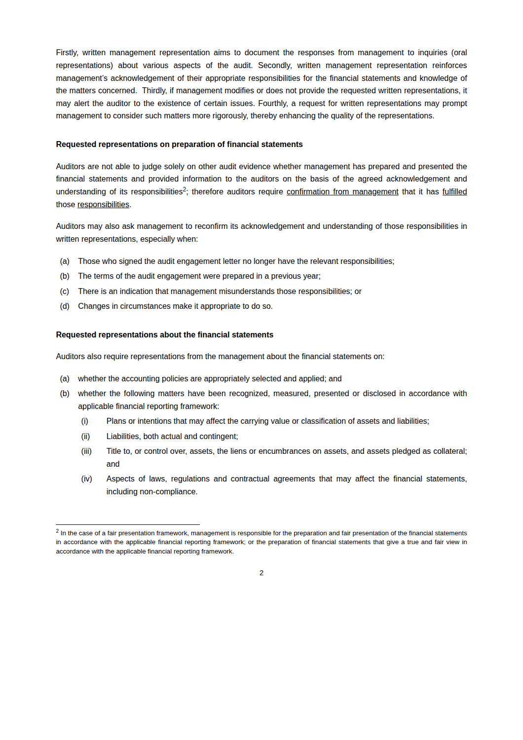Firstly, written management representation aims to document the responses from management to inquiries (oral representations) about various aspects of the audit. Secondly, written management representation reinforces management’s acknowledgement of their appropriate responsibilities for the financial statements and knowledge of the matters concerned. Thirdly, if management modifies or does not provide the requested written representations, it may alert the auditor to the existence of certain issues. Fourthly, a request for written representations may prompt management to consider such matters more rigorously, thereby enhancing the quality of the representations.
Requested representations on preparation of financial statements
Auditors are not able to judge solely on other audit evidence whether management has prepared and presented the financial statements and provided information to the auditors on the basis of the agreed acknowledgement and understanding of its responsibilities2; therefore auditors require confirmation from management that it has fulfilled those responsibilities.
Auditors may also ask management to reconfirm its acknowledgement and understanding of those responsibilities in written representations, especially when:
(a)
Those who signed the audit engagement letter no longer have the relevant responsibilities;
(b)
The terms of the audit engagement were prepared in a previous year;
(c)
There is an indication that management misunderstands those responsibilities; or
(d)
Changes in circumstances make it appropriate to do so.
Requested representations about the financial statements
Auditors also require representations from the management about the financial statements on:
(a)
whether the accounting policies are appropriately selected and applied; and
(b)
whether the following matters have been recognized, measured, presented or disclosed in accordance with applicable financial reporting framework:
(i)
Plans or intentions that may affect the carrying value or classification of assets and liabilities;
(ii)
Liabilities, both actual and contingent;
(iii)
Title to, or control over, assets, the liens or encumbrances on assets, and assets pledged as collateral; and
(iv)
Aspects of laws, regulations and contractual agreements that may affect the financial statements, including non-compliance.
2 In the case of a fair presentation framework, management is responsible for the preparation and fair presentation of the financial statements in accordance with the applicable financial reporting framework; or the preparation of financial statements that give a true and fair view in accordance with the applicable financial reporting framework.
2